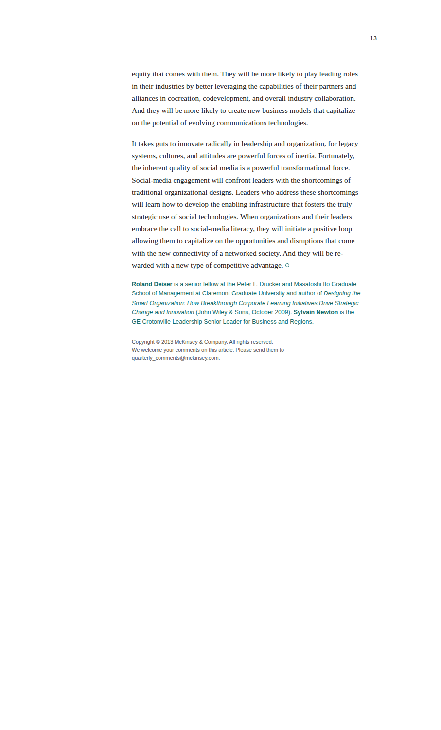13
equity that comes with them. They will be more likely to play leading roles in their industries by better leveraging the capabilities of their partners and alliances in cocreation, codevelopment, and overall industry collaboration. And they will be more likely to create new business models that capitalize on the potential of evolving communications technologies.
It takes guts to innovate radically in leadership and organization, for legacy systems, cultures, and attitudes are powerful forces of inertia. Fortunately, the inherent quality of social media is a powerful transformational force. Social-media engagement will confront leaders with the shortcomings of traditional organizational designs. Leaders who address these shortcomings will learn how to develop the enabling infrastructure that fosters the truly strategic use of social technologies. When organizations and their leaders embrace the call to social-media literacy, they will initiate a positive loop allowing them to capitalize on the opportunities and disruptions that come with the new connectivity of a networked society. And they will be rewarded with a new type of competitive advantage.
Roland Deiser is a senior fellow at the Peter F. Drucker and Masatoshi Ito Graduate School of Management at Claremont Graduate University and author of Designing the Smart Organization: How Breakthrough Corporate Learning Initiatives Drive Strategic Change and Innovation (John Wiley & Sons, October 2009). Sylvain Newton is the GE Crotonville Leadership Senior Leader for Business and Regions.
Copyright © 2013 McKinsey & Company. All rights reserved.
We welcome your comments on this article. Please send them to
quarterly_comments@mckinsey.com.